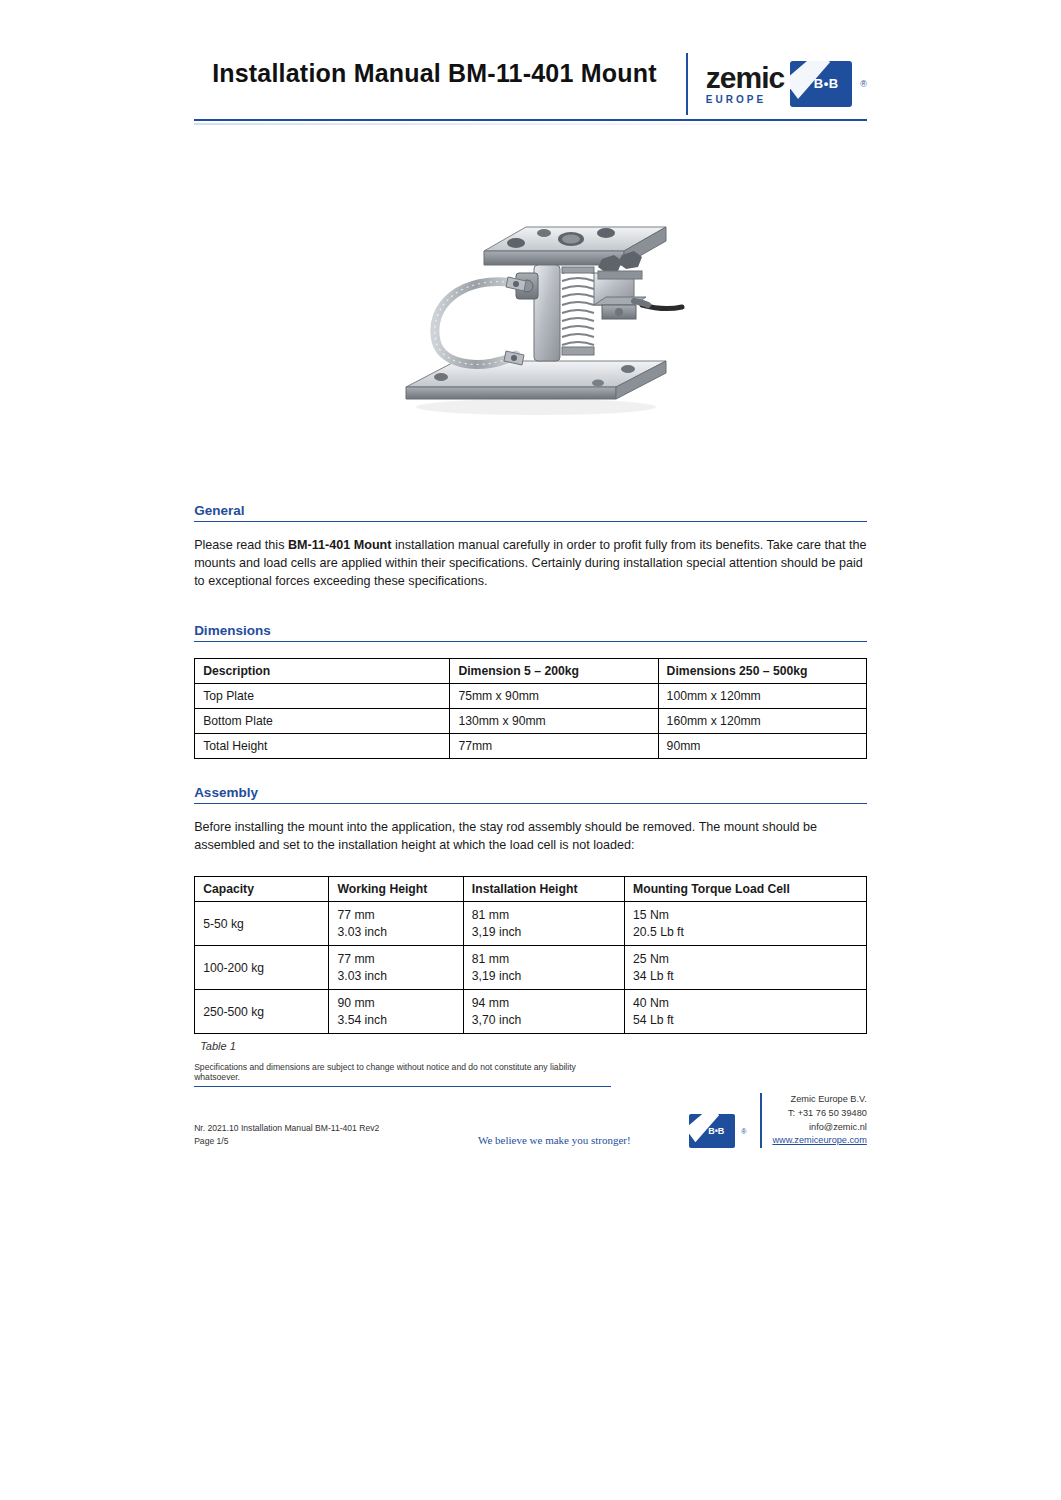Installation Manual BM-11-401 Mount
zemic EUROPE
B•B
®
General
Please read this BM-11-401 Mount installation manual carefully in order to profit fully from its benefits. Take care that the mounts and load cells are applied within their specifications. Certainly during installation special attention should be paid to exceptional forces exceeding these specifications.
Dimensions
| Description | Dimension 5 – 200kg | Dimensions 250 – 500kg |
| --- | --- | --- |
| Top Plate | 75mm x 90mm | 100mm x 120mm |
| Bottom Plate | 130mm x 90mm | 160mm x 120mm |
| Total Height | 77mm | 90mm |
Assembly
Before installing the mount into the application, the stay rod assembly should be removed. The mount should be assembled and set to the installation height at which the load cell is not loaded:
| Capacity | Working Height | Installation Height | Mounting Torque Load Cell |
| --- | --- | --- | --- |
| 5-50 kg | 77 mm 3.03 inch | 81 mm 3,19 inch | 15 Nm 20.5 Lb ft |
| 100-200 kg | 77 mm 3.03 inch | 81 mm 3,19 inch | 25 Nm 34 Lb ft |
| 250-500 kg | 90 mm 3.54 inch | 94 mm 3,70 inch | 40 Nm 54 Lb ft |
Table 1
Specifications and dimensions are subject to change without notice and do not constitute any liability whatsoever.
Nr. 2021.10 Installation Manual BM-11-401 Rev2
Page 1/5
We believe we make you stronger!
B•B
®
Zemic Europe B.V.
T: +31 76 50 39480
info@zemic.nl
www.zemiceurope.com